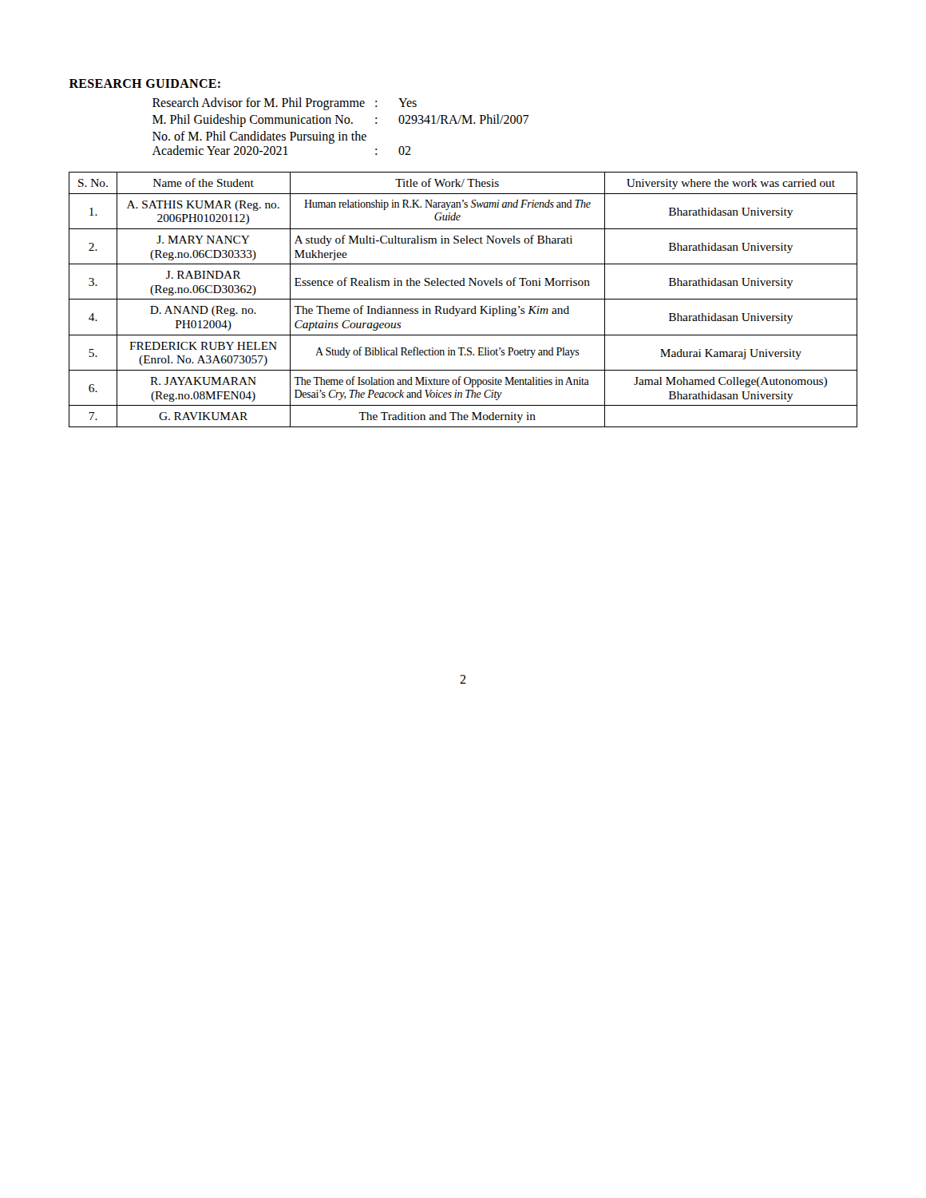RESEARCH GUIDANCE:
| Research Advisor for M. Phil Programme | : | Yes |
| M. Phil Guideship Communication No. | : | 029341/RA/M. Phil/2007 |
| No. of M. Phil Candidates Pursuing in the Academic Year 2020-2021 | : | 02 |
| S. No. | Name of the Student | Title of Work/ Thesis | University where the work was carried out |
| --- | --- | --- | --- |
| 1. | A. SATHIS KUMAR (Reg. no. 2006PH01020112) | Human relationship in R.K. Narayan’s Swami and Friends and The Guide | Bharathidasan University |
| 2. | J. MARY NANCY (Reg.no.06CD30333) | A study of Multi-Culturalism in Select Novels of Bharati Mukherjee | Bharathidasan University |
| 3. | J. RABINDAR (Reg.no.06CD30362) | Essence of Realism in the Selected Novels of Toni Morrison | Bharathidasan University |
| 4. | D. ANAND (Reg. no. PH012004) | The Theme of Indianness in Rudyard Kipling’s Kim and Captains Courageous | Bharathidasan University |
| 5. | FREDERICK RUBY HELEN (Enrol. No. A3A6073057) | A Study of Biblical Reflection in T.S. Eliot’s Poetry and Plays | Madurai Kamaraj University |
| 6. | R. JAYAKUMARAN (Reg.no.08MFEN04) | The Theme of Isolation and Mixture of Opposite Mentalities in Anita Desai’s Cry, The Peacock and Voices in The City | Jamal Mohamed College(Autonomous) Bharathidasan University |
| 7. | G. RAVIKUMAR | The Tradition and The Modernity in | |
2